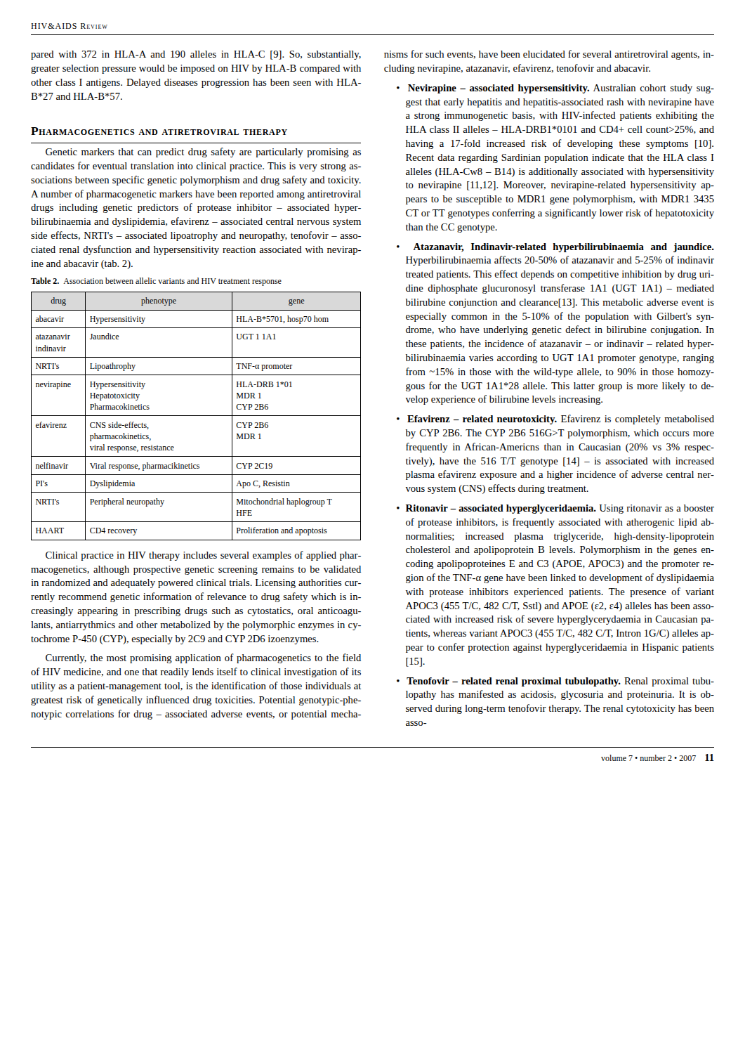HIV&AIDS Review
pared with 372 in HLA-A and 190 alleles in HLA-C [9]. So, substantially, greater selection pressure would be imposed on HIV by HLA-B compared with other class I antigens. Delayed diseases progression has been seen with HLA-B*27 and HLA-B*57.
Pharmacogenetics and atiretroviral therapy
Genetic markers that can predict drug safety are particularly promising as candidates for eventual translation into clinical practice. This is very strong associations between specific genetic polymorphism and drug safety and toxicity. A number of pharmacogenetic markers have been reported among antiretroviral drugs including genetic predictors of protease inhibitor – associated hyperbilirubinaemia and dyslipidemia, efavirenz – associated central nervous system side effects, NRTI's – associated lipoatrophy and neuropathy, tenofovir – associated renal dysfunction and hypersensitivity reaction associated with nevirapine and abacavir (tab. 2).
Table 2. Association between allelic variants and HIV treatment response
| drug | phenotype | gene |
| --- | --- | --- |
| abacavir | Hypersensitivity | HLA-B*5701, hosp70 hom |
| atazanavir indinavir | Jaundice | UGT 1 1A1 |
| NRTI's | Lipoathrophy | TNF-α promoter |
| nevirapine | Hypersensitivity Hepatotoxicity Pharmacokinetics | HLA-DRB 1*01 MDR 1 CYP 2B6 |
| efavirenz | CNS side-effects, pharmacokinetics, viral response, resistance | CYP 2B6 MDR 1 |
| nelfinavir | Viral response, pharmacikinetics | CYP 2C19 |
| PI's | Dyslipidemia | Apo C, Resistin |
| NRTI's | Peripheral neuropathy | Mitochondrial haplogroup T HFE |
| HAART | CD4 recovery | Proliferation and apoptosis |
Clinical practice in HIV therapy includes several examples of applied pharmacogenetics, although prospective genetic screening remains to be validated in randomized and adequately powered clinical trials. Licensing authorities currently recommend genetic information of relevance to drug safety which is increasingly appearing in prescribing drugs such as cytostatics, oral anticoagulants, antiarrythmics and other metabolized by the polymorphic enzymes in cytochrome P-450 (CYP), especially by 2C9 and CYP 2D6 izoenzymes.
Currently, the most promising application of pharmacogenetics to the field of HIV medicine, and one that readily lends itself to clinical investigation of its utility as a patient-management tool, is the identification of those individuals at greatest risk of genetically influenced drug toxicities. Potential genotypic-phenotypic correlations for drug – associated adverse events, or potential mechanisms for such events, have been elucidated for several antiretroviral agents, including nevirapine, atazanavir, efavirenz, tenofovir and abacavir.
Nevirapine – associated hypersensitivity. Australian cohort study suggest that early hepatitis and hepatitis-associated rash with nevirapine have a strong immunogenetic basis, with HIV-infected patients exhibiting the HLA class II alleles – HLA-DRB1*0101 and CD4+ cell count>25%, and having a 17-fold increased risk of developing these symptoms [10]. Recent data regarding Sardinian population indicate that the HLA class I alleles (HLA-Cw8 – B14) is additionally associated with hypersensitivity to nevirapine [11,12]. Moreover, nevirapine-related hypersensitivity appears to be susceptible to MDR1 gene polymorphism, with MDR1 3435 CT or TT genotypes conferring a significantly lower risk of hepatotoxicity than the CC genotype.
Atazanavir, Indinavir-related hyperbilirubinaemia and jaundice. Hyperbilirubinaemia affects 20-50% of atazanavir and 5-25% of indinavir treated patients. This effect depends on competitive inhibition by drug uridine diphosphate glucuronosyl transferase 1A1 (UGT 1A1) – mediated bilirubine conjunction and clearance[13]. This metabolic adverse event is especially common in the 5-10% of the population with Gilbert's syndrome, who have underlying genetic defect in bilirubine conjugation. In these patients, the incidence of atazanavir – or indinavir – related hyperbilirubinaemia varies according to UGT 1A1 promoter genotype, ranging from ~15% in those with the wild-type allele, to 90% in those homozygous for the UGT 1A1*28 allele. This latter group is more likely to develop experience of bilirubine levels increasing.
Efavirenz – related neurotoxicity. Efavirenz is completely metabolised by CYP 2B6. The CYP 2B6 516G>T polymorphism, which occurs more frequently in African-Americns than in Caucasian (20% vs 3% respectively), have the 516 T/T genotype [14] – is associated with increased plasma efavirenz exposure and a higher incidence of adverse central nervous system (CNS) effects during treatment.
Ritonavir – associated hyperglyceridaemia. Using ritonavir as a booster of protease inhibitors, is frequently associated with atherogenic lipid abnormalities; increased plasma triglyceride, high-density-lipoprotein cholesterol and apolipoprotein B levels. Polymorphism in the genes encoding apolipoproteines E and C3 (APOE, APOC3) and the promoter region of the TNF-α gene have been linked to development of dyslipidaemia with protease inhibitors experienced patients. The presence of variant APOC3 (455 T/C, 482 C/T, Sstl) and APOE (ε2, ε4) alleles has been associated with increased risk of severe hyperglycerydaemia in Caucasian patients, whereas variant APOC3 (455 T/C, 482 C/T, Intron 1G/C) alleles appear to confer protection against hyperglyceridaemia in Hispanic patients [15].
Tenofovir – related renal proximal tubulopathy. Renal proximal tubulopathy has manifested as acidosis, glycosuria and proteinuria. It is observed during long-term tenofovir therapy. The renal cytotoxicity has been asso-
volume 7 • number 2 • 2007 11